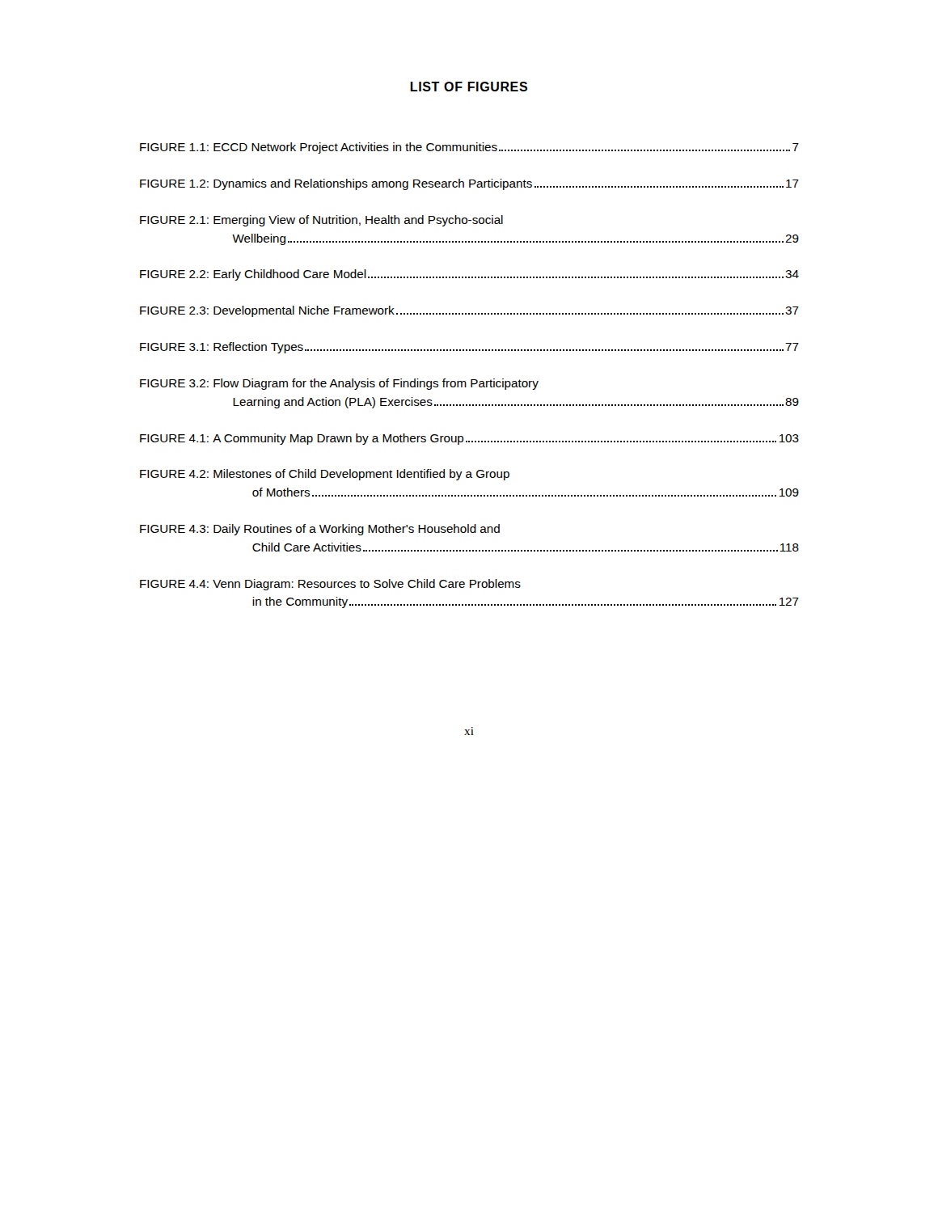LIST OF FIGURES
FIGURE 1.1: ECCD Network Project Activities in the Communities 7
FIGURE 1.2: Dynamics and Relationships among Research Participants 17
FIGURE 2.1: Emerging View of Nutrition, Health and Psycho-social Wellbeing 29
FIGURE 2.2: Early Childhood Care Model 34
FIGURE 2.3: Developmental Niche Framework 37
FIGURE 3.1: Reflection Types 77
FIGURE 3.2: Flow Diagram for the Analysis of Findings from Participatory Learning and Action (PLA) Exercises 89
FIGURE 4.1: A Community Map Drawn by a Mothers Group 103
FIGURE 4.2: Milestones of Child Development Identified by a Group of Mothers 109
FIGURE 4.3: Daily Routines of a Working Mother's Household and Child Care Activities 118
FIGURE 4.4: Venn Diagram: Resources to Solve Child Care Problems in the Community 127
xi